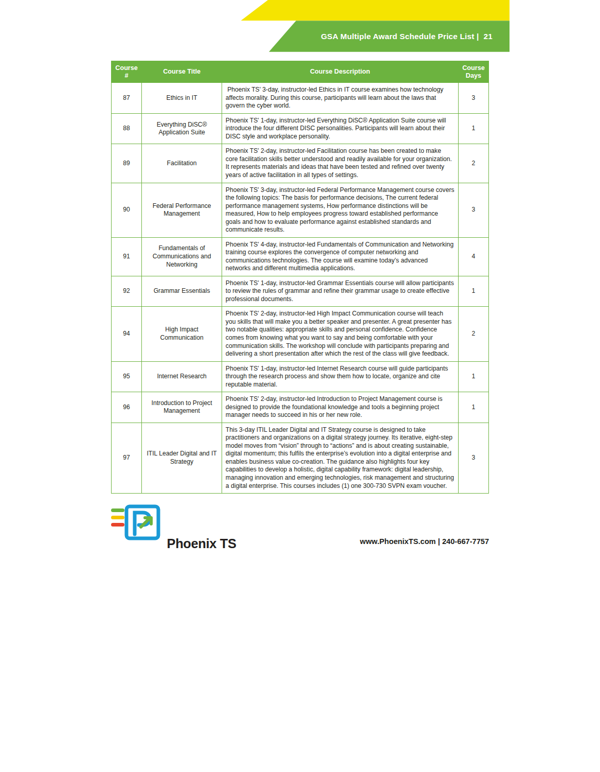GSA Multiple Award Schedule Price List | 21
| Course # | Course Title | Course Description | Course Days |
| --- | --- | --- | --- |
| 87 | Ethics in IT | Phoenix TS' 3-day, instructor-led Ethics in IT course examines how technology affects morality. During this course, participants will learn about the laws that govern the cyber world. | 3 |
| 88 | Everything DiSC® Application Suite | Phoenix TS' 1-day, instructor-led Everything DiSC® Application Suite course will introduce the four different DISC personalities. Participants will learn about their DISC style and workplace personality. | 1 |
| 89 | Facilitation | Phoenix TS' 2-day, instructor-led Facilitation course has been created to make core facilitation skills better understood and readily available for your organization. It represents materials and ideas that have been tested and refined over twenty years of active facilitation in all types of settings. | 2 |
| 90 | Federal Performance Management | Phoenix TS' 3-day, instructor-led Federal Performance Management course covers the following topics: The basis for performance decisions, The current federal performance management systems, How performance distinctions will be measured, How to help employees progress toward established performance goals and how to evaluate performance against established standards and communicate results. | 3 |
| 91 | Fundamentals of Communications and Networking | Phoenix TS' 4-day, instructor-led Fundamentals of Communication and Networking training course explores the convergence of computer networking and communications technologies. The course will examine today’s advanced networks and different multimedia applications. | 4 |
| 92 | Grammar Essentials | Phoenix TS' 1-day, instructor-led Grammar Essentials course will allow participants to review the rules of grammar and refine their grammar usage to create effective professional documents. | 1 |
| 94 | High Impact Communication | Phoenix TS' 2-day, instructor-led High Impact Communication course will teach you skills that will make you a better speaker and presenter. A great presenter has two notable qualities: appropriate skills and personal confidence. Confidence comes from knowing what you want to say and being comfortable with your communication skills. The workshop will conclude with participants preparing and delivering a short presentation after which the rest of the class will give feedback. | 2 |
| 95 | Internet Research | Phoenix TS' 1-day, instructor-led Internet Research course will guide participants through the research process and show them how to locate, organize and cite reputable material. | 1 |
| 96 | Introduction to Project Management | Phoenix TS' 2-day, instructor-led Introduction to Project Management course is designed to provide the foundational knowledge and tools a beginning project manager needs to succeed in his or her new role. | 1 |
| 97 | ITIL Leader Digital and IT Strategy | This 3-day ITIL Leader Digital and IT Strategy course is designed to take practitioners and organizations on a digital strategy journey. Its iterative, eight-step model moves from “vision” through to “actions” and is about creating sustainable, digital momentum; this fulfils the enterprise’s evolution into a digital enterprise and enables business value co-creation. The guidance also highlights four key capabilities to develop a holistic, digital capability framework: digital leadership, managing innovation and emerging technologies, risk management and structuring a digital enterprise. This courses includes (1) one 300-730 SVPN exam voucher. | 3 |
Phoenix TS
www.PhoenixTS.com | 240-667-7757